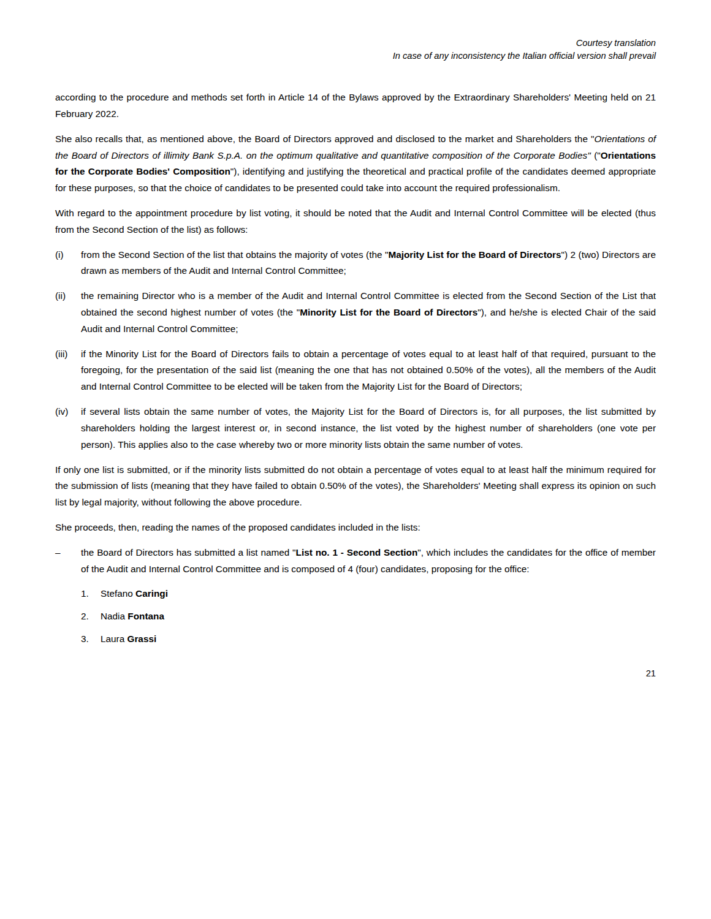Courtesy translation
In case of any inconsistency the Italian official version shall prevail
according to the procedure and methods set forth in Article 14 of the Bylaws approved by the Extraordinary Shareholders' Meeting held on 21 February 2022.
She also recalls that, as mentioned above, the Board of Directors approved and disclosed to the market and Shareholders the "Orientations of the Board of Directors of illimity Bank S.p.A. on the optimum qualitative and quantitative composition of the Corporate Bodies" ("Orientations for the Corporate Bodies' Composition"), identifying and justifying the theoretical and practical profile of the candidates deemed appropriate for these purposes, so that the choice of candidates to be presented could take into account the required professionalism.
With regard to the appointment procedure by list voting, it should be noted that the Audit and Internal Control Committee will be elected (thus from the Second Section of the list) as follows:
(i)
from the Second Section of the list that obtains the majority of votes (the "Majority List for the Board of Directors") 2 (two) Directors are drawn as members of the Audit and Internal Control Committee;
(ii)
the remaining Director who is a member of the Audit and Internal Control Committee is elected from the Second Section of the List that obtained the second highest number of votes (the "Minority List for the Board of Directors"), and he/she is elected Chair of the said Audit and Internal Control Committee;
(iii)
if the Minority List for the Board of Directors fails to obtain a percentage of votes equal to at least half of that required, pursuant to the foregoing, for the presentation of the said list (meaning the one that has not obtained 0.50% of the votes), all the members of the Audit and Internal Control Committee to be elected will be taken from the Majority List for the Board of Directors;
(iv)
if several lists obtain the same number of votes, the Majority List for the Board of Directors is, for all purposes, the list submitted by shareholders holding the largest interest or, in second instance, the list voted by the highest number of shareholders (one vote per person). This applies also to the case whereby two or more minority lists obtain the same number of votes.
If only one list is submitted, or if the minority lists submitted do not obtain a percentage of votes equal to at least half the minimum required for the submission of lists (meaning that they have failed to obtain 0.50% of the votes), the Shareholders' Meeting shall express its opinion on such list by legal majority, without following the above procedure.
She proceeds, then, reading the names of the proposed candidates included in the lists:
–
the Board of Directors has submitted a list named "List no. 1 - Second Section", which includes the candidates for the office of member of the Audit and Internal Control Committee and is composed of 4 (four) candidates, proposing for the office:
1.
Stefano Caringi
2.
Nadia Fontana
3.
Laura Grassi
21